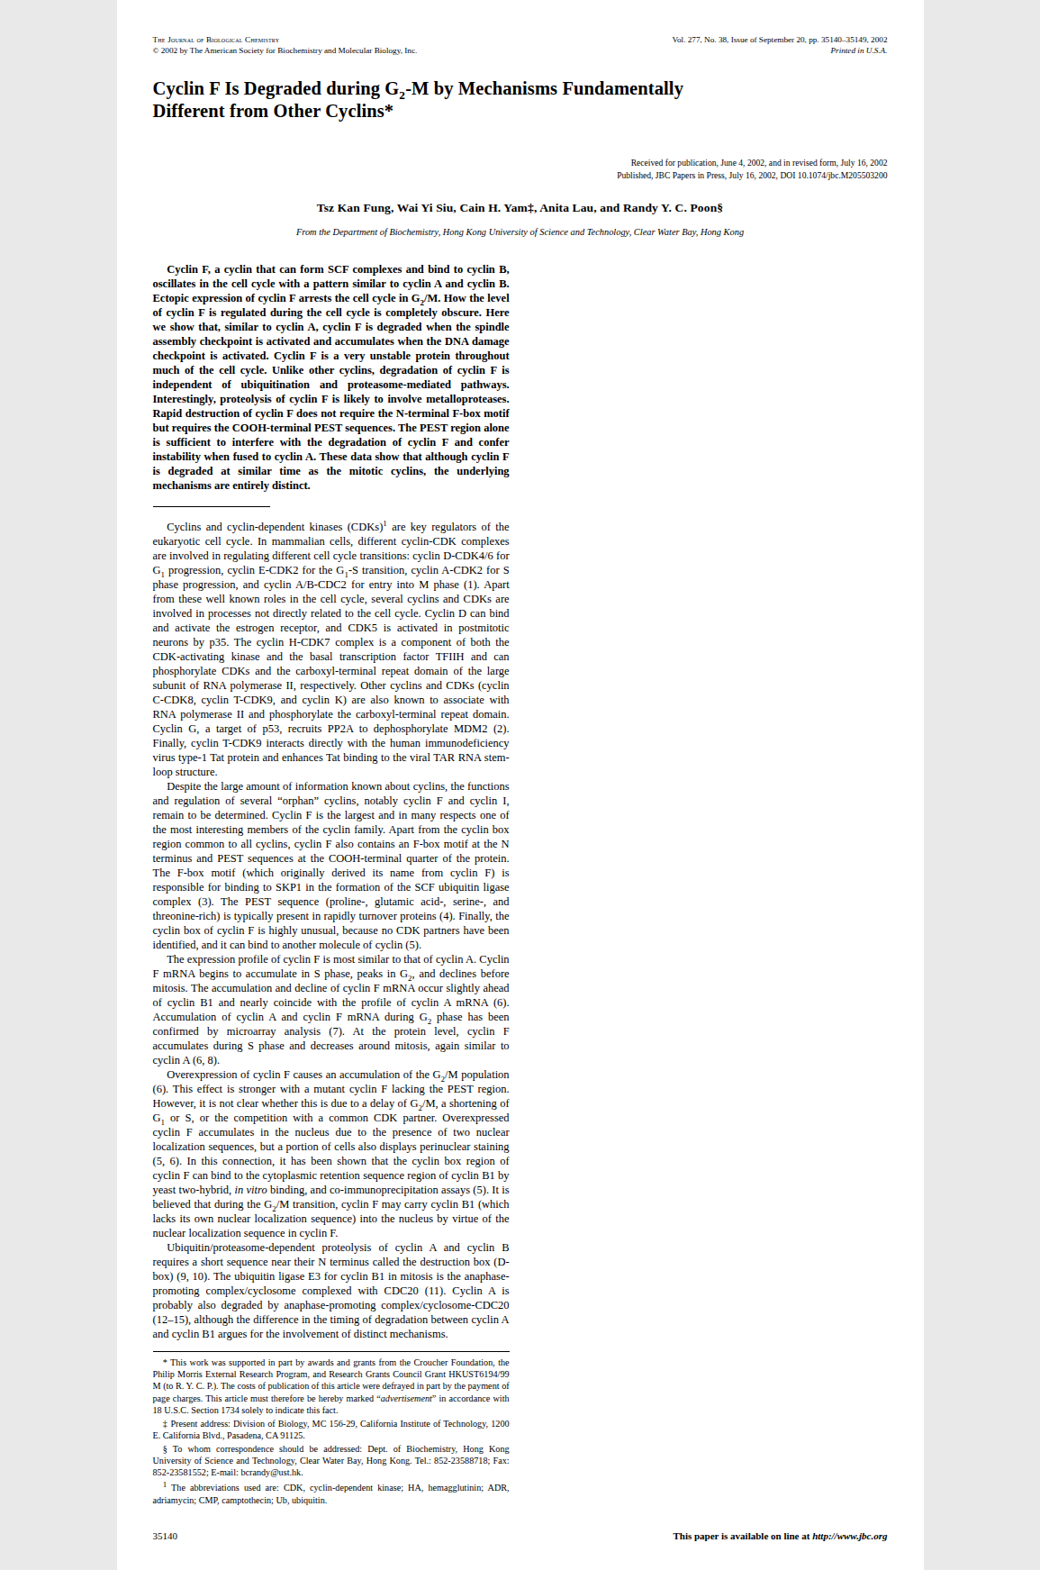| The Journal of Biological Chemistry © 2002 by The American Society for Biochemistry and Molecular Biology, Inc. | Vol. 277, No. 38, Issue of September 20, pp. 35140–35149, 2002 Printed in U.S.A. |
Cyclin F Is Degraded during G2-M by Mechanisms Fundamentally
Different from Other Cyclins*
Received for publication, June 4, 2002, and in revised form, July 16, 2002
Published, JBC Papers in Press, July 16, 2002, DOI 10.1074/jbc.M205503200
Tsz Kan Fung, Wai Yi Siu, Cain H. Yam‡, Anita Lau, and Randy Y. C. Poon§
From the Department of Biochemistry, Hong Kong University of Science and Technology, Clear Water Bay, Hong Kong
Cyclin F, a cyclin that can form SCF complexes and bind to cyclin B, oscillates in the cell cycle with a pattern similar to cyclin A and cyclin B. Ectopic expression of cyclin F arrests the cell cycle in G2/M. How the level of cyclin F is regulated during the cell cycle is completely obscure. Here we show that, similar to cyclin A, cyclin F is degraded when the spindle assembly checkpoint is activated and accumulates when the DNA damage checkpoint is activated. Cyclin F is a very unstable protein throughout much of the cell cycle. Unlike other cyclins, degradation of cyclin F is independent of ubiquitination and proteasome-mediated pathways. Interestingly, proteolysis of cyclin F is likely to involve metalloproteases. Rapid destruction of cyclin F does not require the N-terminal F-box motif but requires the COOH-terminal PEST sequences. The PEST region alone is sufficient to interfere with the degradation of cyclin F and confer instability when fused to cyclin A. These data show that although cyclin F is degraded at similar time as the mitotic cyclins, the underlying mechanisms are entirely distinct.
Cyclins and cyclin-dependent kinases (CDKs)1 are key regulators of the eukaryotic cell cycle. In mammalian cells, different cyclin-CDK complexes are involved in regulating different cell cycle transitions: cyclin D-CDK4/6 for G1 progression, cyclin E-CDK2 for the G1-S transition, cyclin A-CDK2 for S phase progression, and cyclin A/B-CDC2 for entry into M phase (1). Apart from these well known roles in the cell cycle, several cyclins and CDKs are involved in processes not directly related to the cell cycle. Cyclin D can bind and activate the estrogen receptor, and CDK5 is activated in postmitotic neurons by p35. The cyclin H-CDK7 complex is a component of both the CDK-activating kinase and the basal transcription factor TFIIH and can phosphorylate CDKs and the carboxyl-terminal repeat domain of the large subunit of RNA polymerase II, respectively. Other cyclins and CDKs (cyclin C-CDK8, cyclin T-CDK9, and cyclin K) are also known to associate with RNA polymerase II and phosphorylate the carboxyl-terminal repeat domain. Cyclin G, a target of p53, recruits PP2A to dephosphorylate MDM2 (2). Finally, cyclin T-CDK9 interacts directly with the human immunodeficiency virus type-1 Tat protein and enhances Tat binding to the viral TAR RNA stem-loop structure.
Despite the large amount of information known about cyclins, the functions and regulation of several “orphan” cyclins, notably cyclin F and cyclin I, remain to be determined. Cyclin F is the largest and in many respects one of the most interesting members of the cyclin family. Apart from the cyclin box region common to all cyclins, cyclin F also contains an F-box motif at the N terminus and PEST sequences at the COOH-terminal quarter of the protein. The F-box motif (which originally derived its name from cyclin F) is responsible for binding to SKP1 in the formation of the SCF ubiquitin ligase complex (3). The PEST sequence (proline-, glutamic acid-, serine-, and threonine-rich) is typically present in rapidly turnover proteins (4). Finally, the cyclin box of cyclin F is highly unusual, because no CDK partners have been identified, and it can bind to another molecule of cyclin (5).
The expression profile of cyclin F is most similar to that of cyclin A. Cyclin F mRNA begins to accumulate in S phase, peaks in G2, and declines before mitosis. The accumulation and decline of cyclin F mRNA occur slightly ahead of cyclin B1 and nearly coincide with the profile of cyclin A mRNA (6). Accumulation of cyclin A and cyclin F mRNA during G2 phase has been confirmed by microarray analysis (7). At the protein level, cyclin F accumulates during S phase and decreases around mitosis, again similar to cyclin A (6, 8).
Overexpression of cyclin F causes an accumulation of the G2/M population (6). This effect is stronger with a mutant cyclin F lacking the PEST region. However, it is not clear whether this is due to a delay of G2/M, a shortening of G1 or S, or the competition with a common CDK partner. Overexpressed cyclin F accumulates in the nucleus due to the presence of two nuclear localization sequences, but a portion of cells also displays perinuclear staining (5, 6). In this connection, it has been shown that the cyclin box region of cyclin F can bind to the cytoplasmic retention sequence region of cyclin B1 by yeast two-hybrid, in vitro binding, and co-immunoprecipitation assays (5). It is believed that during the G2/M transition, cyclin F may carry cyclin B1 (which lacks its own nuclear localization sequence) into the nucleus by virtue of the nuclear localization sequence in cyclin F.
Ubiquitin/proteasome-dependent proteolysis of cyclin A and cyclin B requires a short sequence near their N terminus called the destruction box (D-box) (9, 10). The ubiquitin ligase E3 for cyclin B1 in mitosis is the anaphase-promoting complex/cyclosome complexed with CDC20 (11). Cyclin A is probably also degraded by anaphase-promoting complex/cyclosome-CDC20 (12–15), although the difference in the timing of degradation between cyclin A and cyclin B1 argues for the involvement of distinct mechanisms.
* This work was supported in part by awards and grants from the Croucher Foundation, the Philip Morris External Research Program, and Research Grants Council Grant HKUST6194/99 M (to R. Y. C. P.). The costs of publication of this article were defrayed in part by the payment of page charges. This article must therefore be hereby marked “advertisement” in accordance with 18 U.S.C. Section 1734 solely to indicate this fact.
‡ Present address: Division of Biology, MC 156-29, California Institute of Technology, 1200 E. California Blvd., Pasadena, CA 91125.
§ To whom correspondence should be addressed: Dept. of Biochemistry, Hong Kong University of Science and Technology, Clear Water Bay, Hong Kong. Tel.: 852-23588718; Fax: 852-23581552; E-mail: bcrandy@ust.hk.
1 The abbreviations used are: CDK, cyclin-dependent kinase; HA, hemagglutinin; ADR, adriamycin; CMP, camptothecin; Ub, ubiquitin.
35140 This paper is available on line at http://www.jbc.org